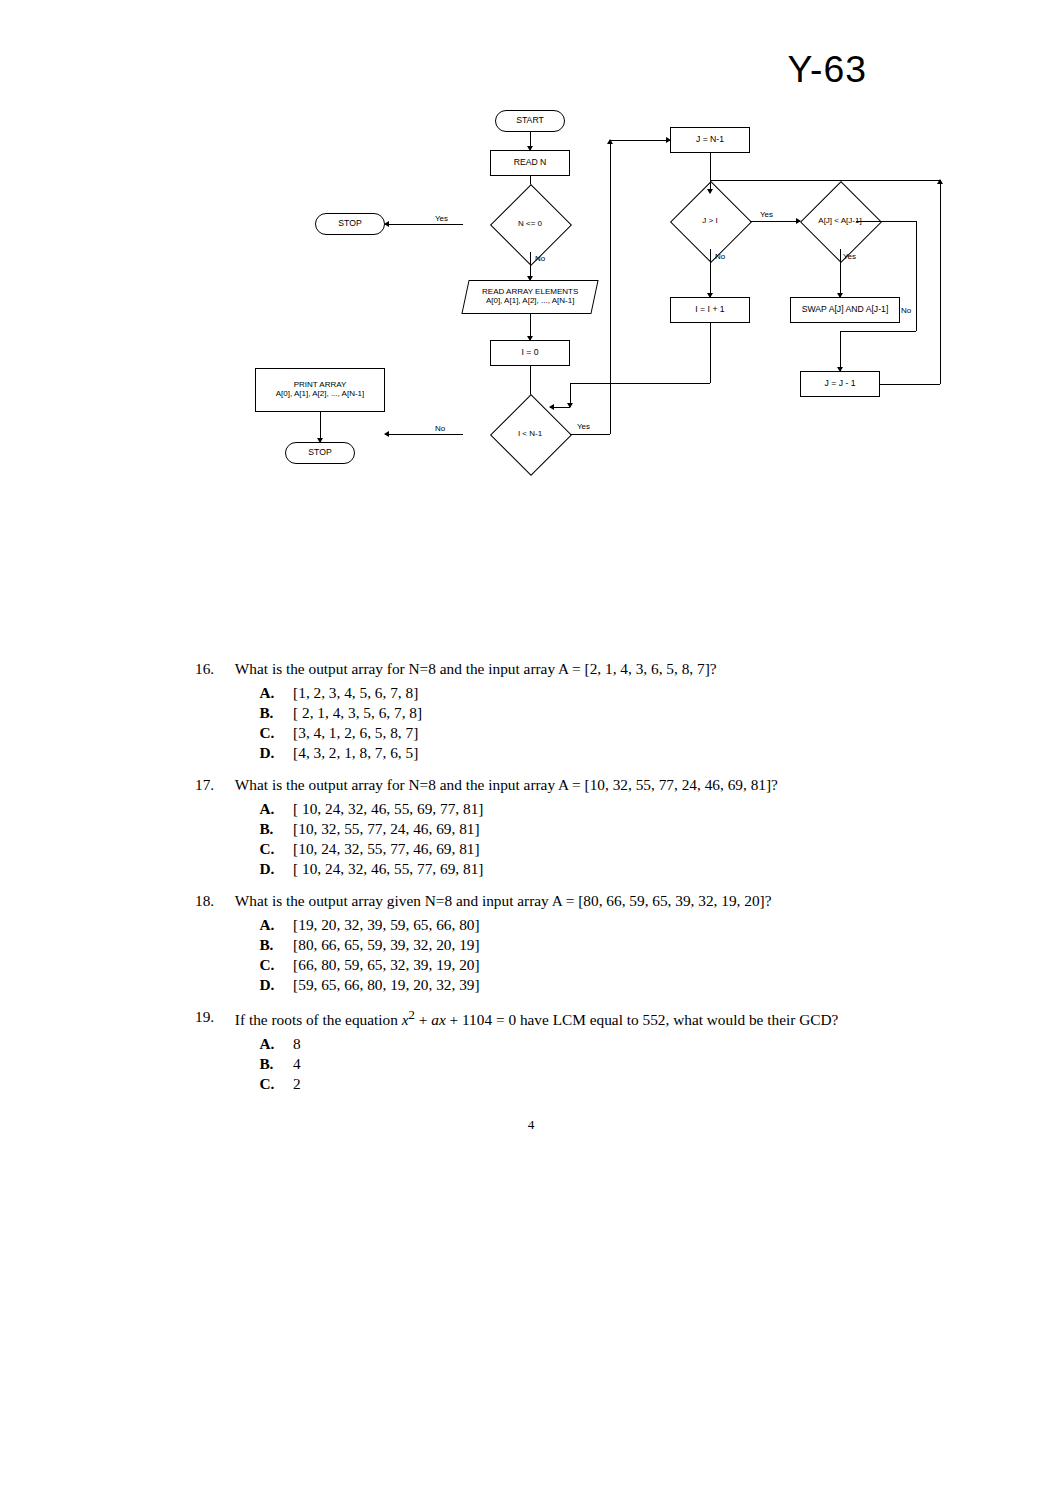Y-63
START
READ N
N <= 0
Yes
STOP
No
READ ARRAY ELEMENTS
A[0], A[1], A[2], ..., A[N-1]
I = 0
I < N-1
No
PRINT ARRAY
A[0], A[1], A[2], ..., A[N-1]
STOP
Yes
J = N-1
J > I
Yes
No
I = I + 1
A[J] < A[J-1]
Yes
SWAP A[J] AND A[J-1]
No
J = J - 1
16. What is the output array for N=8 and the input array A = [2, 1, 4, 3, 6, 5, 8, 7]?
A.[1, 2, 3, 4, 5, 6, 7, 8]
B.[ 2, 1, 4, 3, 5, 6, 7, 8]
C.[3, 4, 1, 2, 6, 5, 8, 7]
D.[4, 3, 2, 1, 8, 7, 6, 5]
17. What is the output array for N=8 and the input array A = [10, 32, 55, 77, 24, 46, 69, 81]?
A.[ 10, 24, 32, 46, 55, 69, 77, 81]
B.[10, 32, 55, 77, 24, 46, 69, 81]
C.[10, 24, 32, 55, 77, 46, 69, 81]
D.[ 10, 24, 32, 46, 55, 77, 69, 81]
18. What is the output array given N=8 and input array A = [80, 66, 59, 65, 39, 32, 19, 20]?
A.[19, 20, 32, 39, 59, 65, 66, 80]
B.[80, 66, 65, 59, 39, 32, 20, 19]
C.[66, 80, 59, 65, 32, 39, 19, 20]
D.[59, 65, 66, 80, 19, 20, 32, 39]
19. If the roots of the equation x2 + ax + 1104 = 0 have LCM equal to 552, what would be their GCD?
A. 8
B. 4
C. 2
4